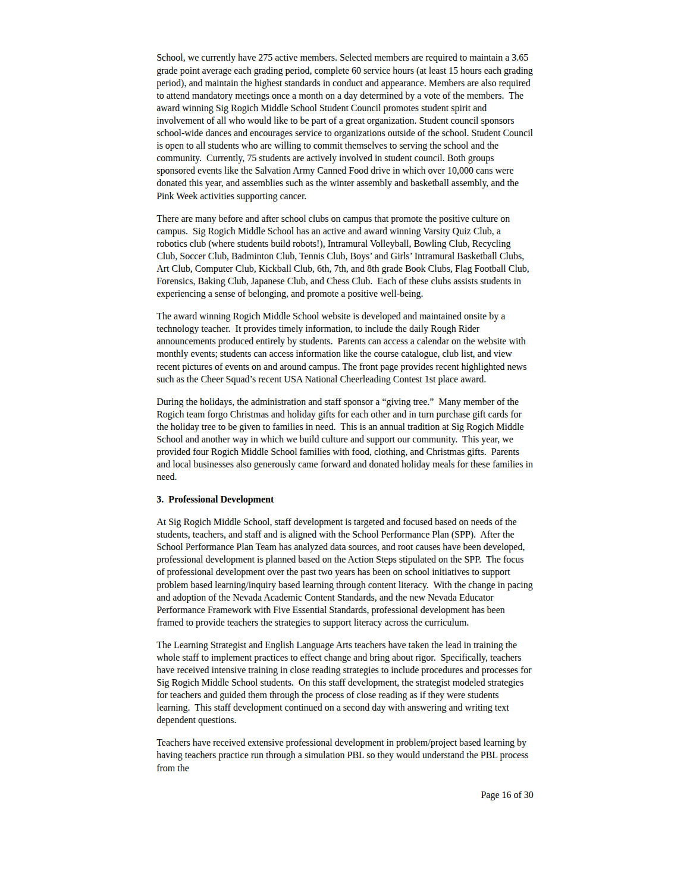School, we currently have 275 active members. Selected members are required to maintain a 3.65 grade point average each grading period, complete 60 service hours (at least 15 hours each grading period), and maintain the highest standards in conduct and appearance. Members are also required to attend mandatory meetings once a month on a day determined by a vote of the members. The award winning Sig Rogich Middle School Student Council promotes student spirit and involvement of all who would like to be part of a great organization. Student council sponsors school-wide dances and encourages service to organizations outside of the school. Student Council is open to all students who are willing to commit themselves to serving the school and the community. Currently, 75 students are actively involved in student council. Both groups sponsored events like the Salvation Army Canned Food drive in which over 10,000 cans were donated this year, and assemblies such as the winter assembly and basketball assembly, and the Pink Week activities supporting cancer.
There are many before and after school clubs on campus that promote the positive culture on campus. Sig Rogich Middle School has an active and award winning Varsity Quiz Club, a robotics club (where students build robots!), Intramural Volleyball, Bowling Club, Recycling Club, Soccer Club, Badminton Club, Tennis Club, Boys’ and Girls’ Intramural Basketball Clubs, Art Club, Computer Club, Kickball Club, 6th, 7th, and 8th grade Book Clubs, Flag Football Club, Forensics, Baking Club, Japanese Club, and Chess Club. Each of these clubs assists students in experiencing a sense of belonging, and promote a positive well-being.
The award winning Rogich Middle School website is developed and maintained onsite by a technology teacher. It provides timely information, to include the daily Rough Rider announcements produced entirely by students. Parents can access a calendar on the website with monthly events; students can access information like the course catalogue, club list, and view recent pictures of events on and around campus. The front page provides recent highlighted news such as the Cheer Squad’s recent USA National Cheerleading Contest 1st place award.
During the holidays, the administration and staff sponsor a “giving tree.” Many member of the Rogich team forgo Christmas and holiday gifts for each other and in turn purchase gift cards for the holiday tree to be given to families in need. This is an annual tradition at Sig Rogich Middle School and another way in which we build culture and support our community. This year, we provided four Rogich Middle School families with food, clothing, and Christmas gifts. Parents and local businesses also generously came forward and donated holiday meals for these families in need.
3. Professional Development
At Sig Rogich Middle School, staff development is targeted and focused based on needs of the students, teachers, and staff and is aligned with the School Performance Plan (SPP). After the School Performance Plan Team has analyzed data sources, and root causes have been developed, professional development is planned based on the Action Steps stipulated on the SPP. The focus of professional development over the past two years has been on school initiatives to support problem based learning/inquiry based learning through content literacy. With the change in pacing and adoption of the Nevada Academic Content Standards, and the new Nevada Educator Performance Framework with Five Essential Standards, professional development has been framed to provide teachers the strategies to support literacy across the curriculum.
The Learning Strategist and English Language Arts teachers have taken the lead in training the whole staff to implement practices to effect change and bring about rigor. Specifically, teachers have received intensive training in close reading strategies to include procedures and processes for Sig Rogich Middle School students. On this staff development, the strategist modeled strategies for teachers and guided them through the process of close reading as if they were students learning. This staff development continued on a second day with answering and writing text dependent questions.
Teachers have received extensive professional development in problem/project based learning by having teachers practice run through a simulation PBL so they would understand the PBL process from the
Page 16 of 30